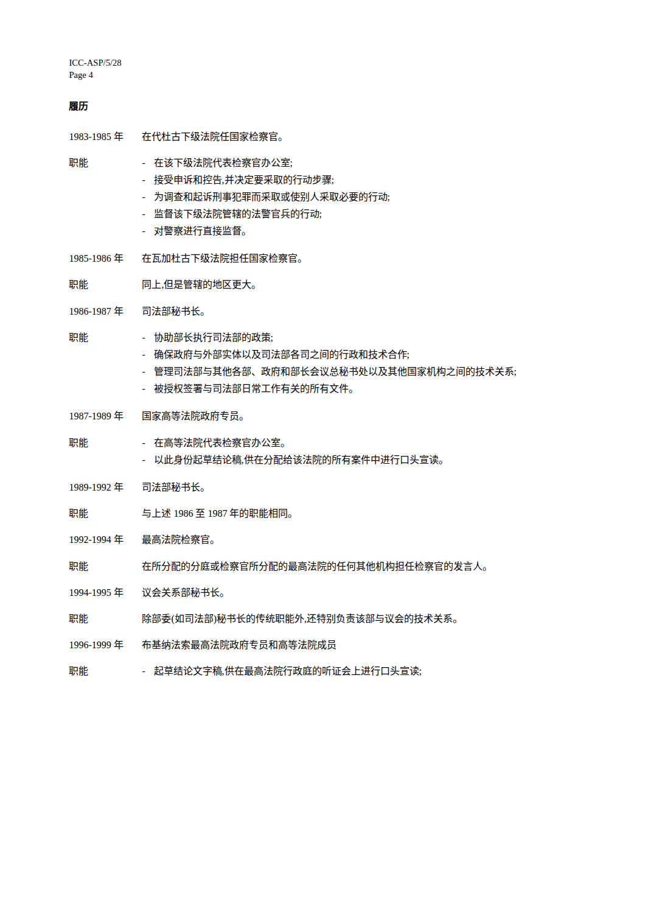ICC-ASP/5/28
Page 4
履历
| 1983-1985 年 | 在代杜古下级法院任国家检察官。 |
| 职能 | 在该下级法院代表检察官办公室; 接受申诉和控告,并决定要采取的行动步骤; 为调查和起诉刑事犯罪而采取或使别人采取必要的行动; 监督该下级法院管辖的法警官兵的行动; 对警察进行直接监督。 |
| 1985-1986 年 | 在瓦加杜古下级法院担任国家检察官。 |
| 职能 | 同上,但是管辖的地区更大。 |
| 1986-1987 年 | 司法部秘书长。 |
| 职能 | 协助部长执行司法部的政策; 确保政府与外部实体以及司法部各司之间的行政和技术合作; 管理司法部与其他各部、政府和部长会议总秘书处以及其他国家机构之间的技术关系; 被授权签署与司法部日常工作有关的所有文件。 |
| 1987-1989 年 | 国家高等法院政府专员。 |
| 职能 | 在高等法院代表检察官办公室。 以此身份起草结论稿,供在分配给该法院的所有案件中进行口头宣读。 |
| 1989-1992 年 | 司法部秘书长。 |
| 职能 | 与上述 1986 至 1987 年的职能相同。 |
| 1992-1994 年 | 最高法院检察官。 |
| 职能 | 在所分配的分庭或检察官所分配的最高法院的任何其他机构担任检察官的发言人。 |
| 1994-1995 年 | 议会关系部秘书长。 |
| 职能 | 除部委(如司法部)秘书长的传统职能外,还特别负责该部与议会的技术关系。 |
| 1996-1999 年 | 布基纳法索最高法院政府专员和高等法院成员 |
| 职能 | 起草结论文字稿,供在最高法院行政庭的听证会上进行口头宣读; |